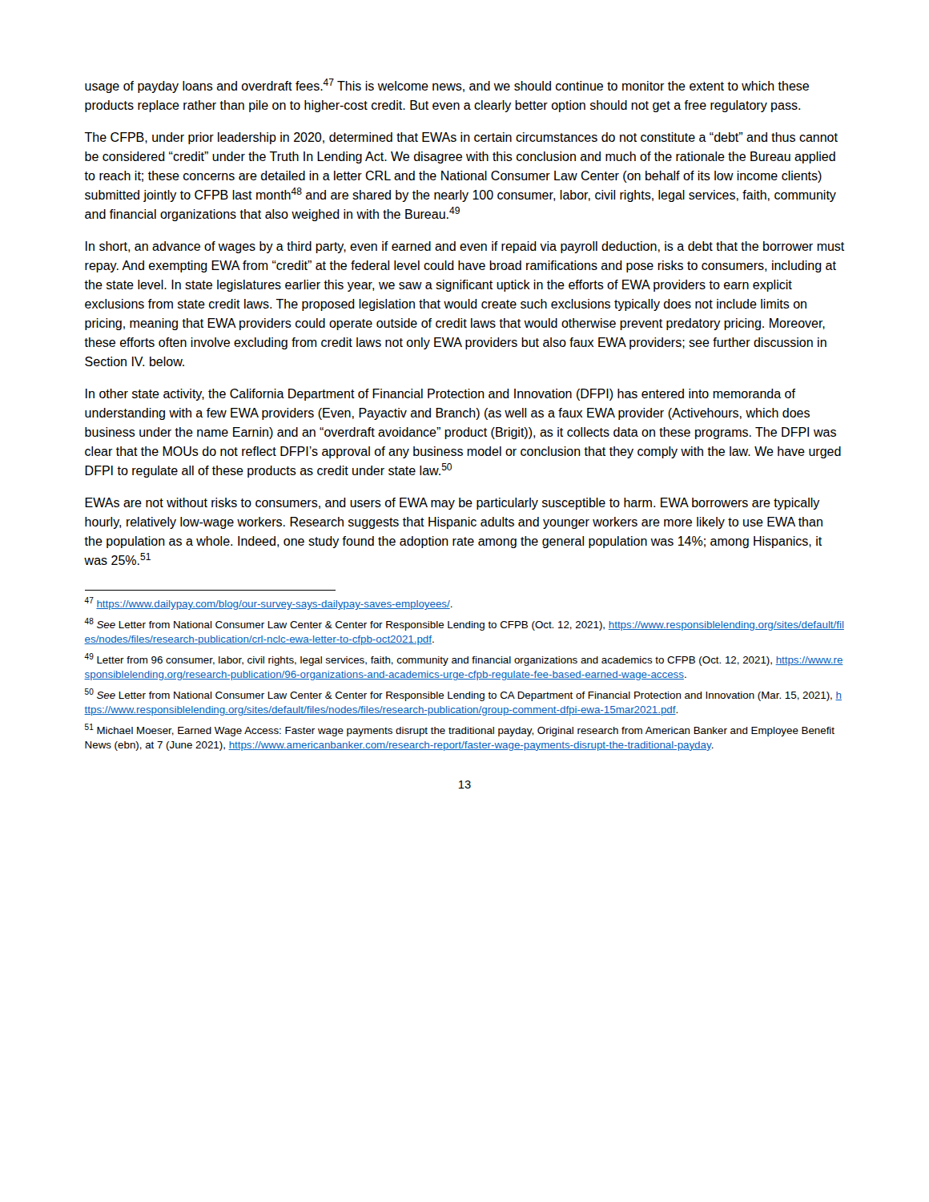usage of payday loans and overdraft fees.47 This is welcome news, and we should continue to monitor the extent to which these products replace rather than pile on to higher-cost credit. But even a clearly better option should not get a free regulatory pass.
The CFPB, under prior leadership in 2020, determined that EWAs in certain circumstances do not constitute a “debt” and thus cannot be considered “credit” under the Truth In Lending Act. We disagree with this conclusion and much of the rationale the Bureau applied to reach it; these concerns are detailed in a letter CRL and the National Consumer Law Center (on behalf of its low income clients) submitted jointly to CFPB last month48 and are shared by the nearly 100 consumer, labor, civil rights, legal services, faith, community and financial organizations that also weighed in with the Bureau.49
In short, an advance of wages by a third party, even if earned and even if repaid via payroll deduction, is a debt that the borrower must repay. And exempting EWA from “credit” at the federal level could have broad ramifications and pose risks to consumers, including at the state level. In state legislatures earlier this year, we saw a significant uptick in the efforts of EWA providers to earn explicit exclusions from state credit laws. The proposed legislation that would create such exclusions typically does not include limits on pricing, meaning that EWA providers could operate outside of credit laws that would otherwise prevent predatory pricing. Moreover, these efforts often involve excluding from credit laws not only EWA providers but also faux EWA providers; see further discussion in Section IV. below.
In other state activity, the California Department of Financial Protection and Innovation (DFPI) has entered into memoranda of understanding with a few EWA providers (Even, Payactiv and Branch) (as well as a faux EWA provider (Activehours, which does business under the name Earnin) and an “overdraft avoidance” product (Brigit)), as it collects data on these programs. The DFPI was clear that the MOUs do not reflect DFPI’s approval of any business model or conclusion that they comply with the law. We have urged DFPI to regulate all of these products as credit under state law.50
EWAs are not without risks to consumers, and users of EWA may be particularly susceptible to harm. EWA borrowers are typically hourly, relatively low-wage workers. Research suggests that Hispanic adults and younger workers are more likely to use EWA than the population as a whole. Indeed, one study found the adoption rate among the general population was 14%; among Hispanics, it was 25%.51
47 https://www.dailypay.com/blog/our-survey-says-dailypay-saves-employees/.
48 See Letter from National Consumer Law Center & Center for Responsible Lending to CFPB (Oct. 12, 2021), https://www.responsiblelending.org/sites/default/files/nodes/files/research-publication/crl-nclc-ewa-letter-to-cfpb-oct2021.pdf.
49 Letter from 96 consumer, labor, civil rights, legal services, faith, community and financial organizations and academics to CFPB (Oct. 12, 2021), https://www.responsiblelending.org/research-publication/96-organizations-and-academics-urge-cfpb-regulate-fee-based-earned-wage-access.
50 See Letter from National Consumer Law Center & Center for Responsible Lending to CA Department of Financial Protection and Innovation (Mar. 15, 2021), https://www.responsiblelending.org/sites/default/files/nodes/files/research-publication/group-comment-dfpi-ewa-15mar2021.pdf.
51 Michael Moeser, Earned Wage Access: Faster wage payments disrupt the traditional payday, Original research from American Banker and Employee Benefit News (ebn), at 7 (June 2021), https://www.americanbanker.com/research-report/faster-wage-payments-disrupt-the-traditional-payday.
13